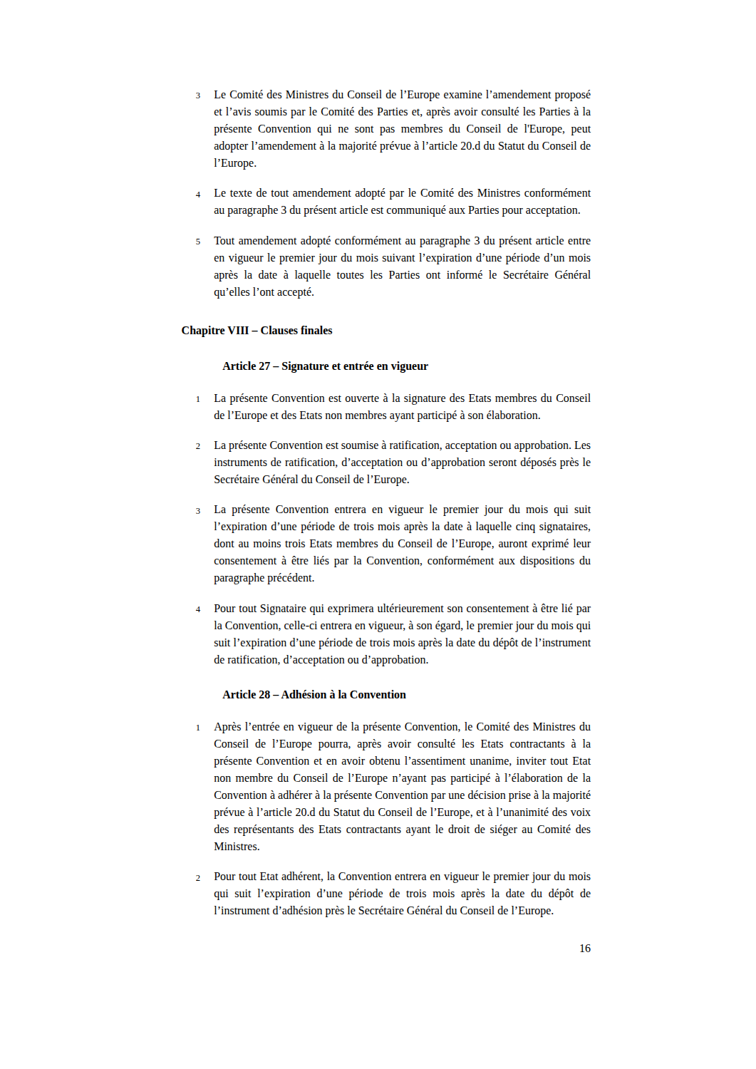3
Le Comité des Ministres du Conseil de l’Europe examine l’amendement proposé et l’avis soumis par le Comité des Parties et, après avoir consulté les Parties à la présente Convention qui ne sont pas membres du Conseil de l'Europe, peut adopter l’amendement à la majorité prévue à l’article 20.d du Statut du Conseil de l’Europe.
4
Le texte de tout amendement adopté par le Comité des Ministres conformément au paragraphe 3 du présent article est communiqué aux Parties pour acceptation.
5
Tout amendement adopté conformément au paragraphe 3 du présent article entre en vigueur le premier jour du mois suivant l’expiration d’une période d’un mois après la date à laquelle toutes les Parties ont informé le Secrétaire Général qu’elles l’ont accepté.
Chapitre VIII – Clauses finales
Article 27 – Signature et entrée en vigueur
1
La présente Convention est ouverte à la signature des Etats membres du Conseil de l’Europe et des Etats non membres ayant participé à son élaboration.
2
La présente Convention est soumise à ratification, acceptation ou approbation. Les instruments de ratification, d’acceptation ou d’approbation seront déposés près le Secrétaire Général du Conseil de l’Europe.
3
La présente Convention entrera en vigueur le premier jour du mois qui suit l’expiration d’une période de trois mois après la date à laquelle cinq signataires, dont au moins trois Etats membres du Conseil de l’Europe, auront exprimé leur consentement à être liés par la Convention, conformément aux dispositions du paragraphe précédent.
4
Pour tout Signataire qui exprimera ultérieurement son consentement à être lié par la Convention, celle-ci entrera en vigueur, à son égard, le premier jour du mois qui suit l’expiration d’une période de trois mois après la date du dépôt de l’instrument de ratification, d’acceptation ou d’approbation.
Article 28 – Adhésion à la Convention
1
Après l’entrée en vigueur de la présente Convention, le Comité des Ministres du Conseil de l’Europe pourra, après avoir consulté les Etats contractants à la présente Convention et en avoir obtenu l’assentiment unanime, inviter tout Etat non membre du Conseil de l’Europe n’ayant pas participé à l’élaboration de la Convention à adhérer à la présente Convention par une décision prise à la majorité prévue à l’article 20.d du Statut du Conseil de l’Europe, et à l’unanimité des voix des représentants des Etats contractants ayant le droit de siéger au Comité des Ministres.
2
Pour tout Etat adhérent, la Convention entrera en vigueur le premier jour du mois qui suit l’expiration d’une période de trois mois après la date du dépôt de l’instrument d’adhésion près le Secrétaire Général du Conseil de l’Europe.
16